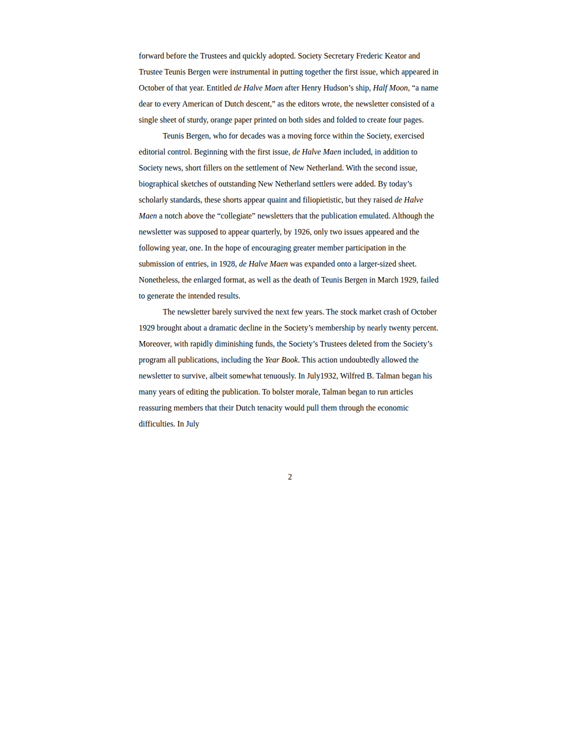forward before the Trustees and quickly adopted. Society Secretary Frederic Keator and Trustee Teunis Bergen were instrumental in putting together the first issue, which appeared in October of that year. Entitled de Halve Maen after Henry Hudson’s ship, Half Moon, “a name dear to every American of Dutch descent,” as the editors wrote, the newsletter consisted of a single sheet of sturdy, orange paper printed on both sides and folded to create four pages.
Teunis Bergen, who for decades was a moving force within the Society, exercised editorial control. Beginning with the first issue, de Halve Maen included, in addition to Society news, short fillers on the settlement of New Netherland. With the second issue, biographical sketches of outstanding New Netherland settlers were added. By today’s scholarly standards, these shorts appear quaint and filiopietistic, but they raised de Halve Maen a notch above the “collegiate” newsletters that the publication emulated. Although the newsletter was supposed to appear quarterly, by 1926, only two issues appeared and the following year, one. In the hope of encouraging greater member participation in the submission of entries, in 1928, de Halve Maen was expanded onto a larger-sized sheet. Nonetheless, the enlarged format, as well as the death of Teunis Bergen in March 1929, failed to generate the intended results.
The newsletter barely survived the next few years. The stock market crash of October 1929 brought about a dramatic decline in the Society’s membership by nearly twenty percent. Moreover, with rapidly diminishing funds, the Society’s Trustees deleted from the Society’s program all publications, including the Year Book. This action undoubtedly allowed the newsletter to survive, albeit somewhat tenuously. In July1932, Wilfred B. Talman began his many years of editing the publication. To bolster morale, Talman began to run articles reassuring members that their Dutch tenacity would pull them through the economic difficulties. In July
2